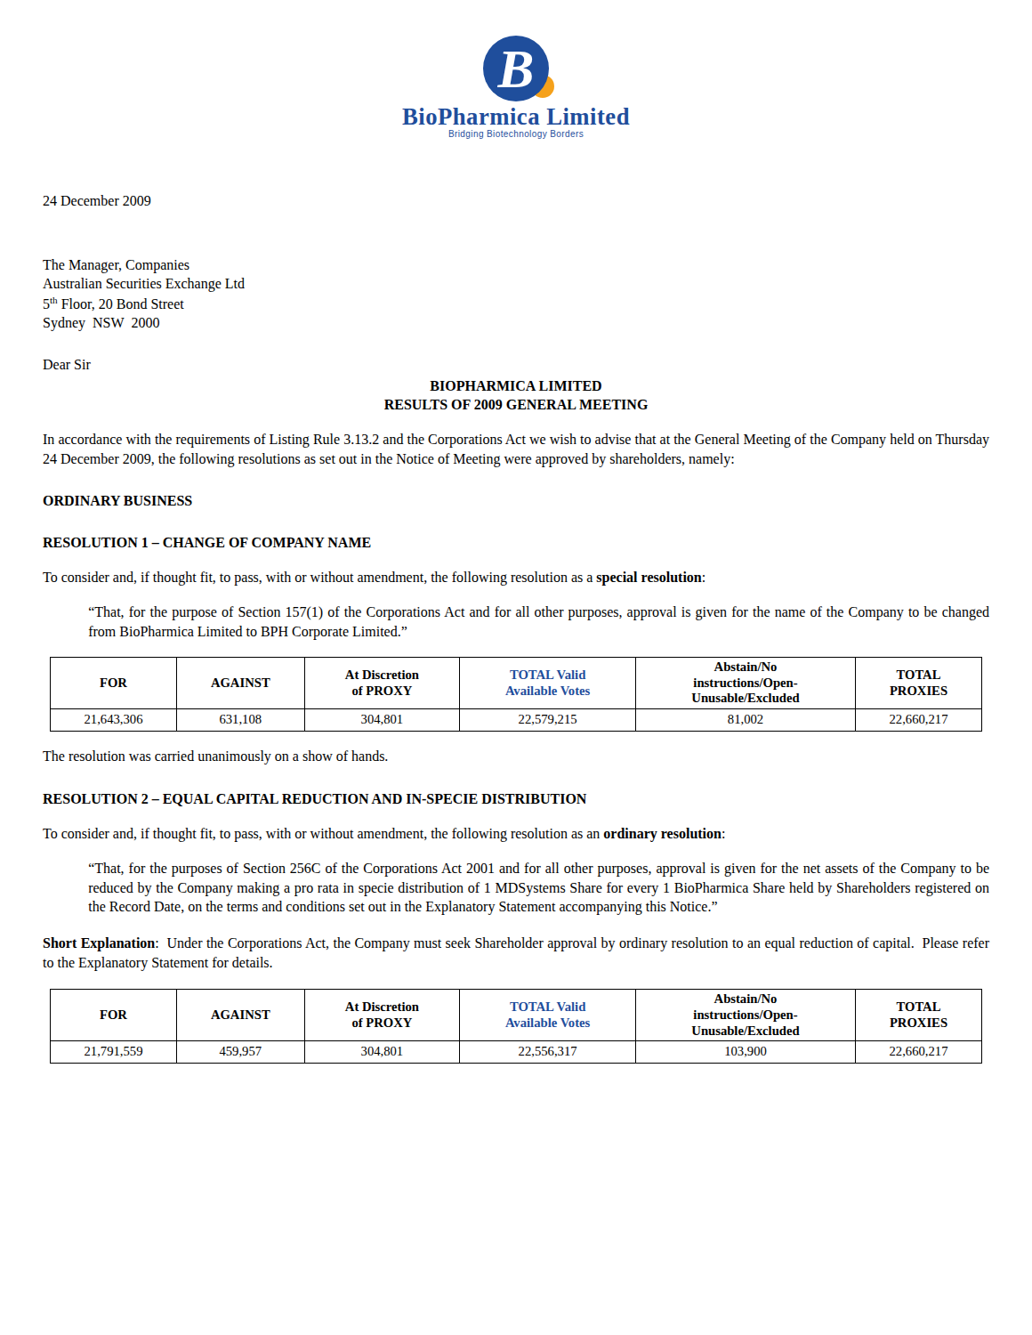B
BioPharmica Limited
Bridging Biotechnology Borders
24 December 2009
The Manager, Companies
Australian Securities Exchange Ltd
5th Floor, 20 Bond Street
Sydney NSW 2000
Dear Sir
BioPharmica Limited
Results of 2009 General Meeting
In accordance with the requirements of Listing Rule 3.13.2 and the Corporations Act we wish to advise that at the General Meeting of the Company held on Thursday 24 December 2009, the following resolutions as set out in the Notice of Meeting were approved by shareholders, namely:
Ordinary Business
Resolution 1 – Change of Company Name
To consider and, if thought fit, to pass, with or without amendment, the following resolution as a special resolution:
“That, for the purpose of Section 157(1) of the Corporations Act and for all other purposes, approval is given for the name of the Company to be changed from BioPharmica Limited to BPH Corporate Limited.”
| FOR | AGAINST | At Discretion of PROXY | TOTAL Valid Available Votes | Abstain/No instructions/Open- Unusable/Excluded | TOTAL PROXIES |
| --- | --- | --- | --- | --- | --- |
| 21,643,306 | 631,108 | 304,801 | 22,579,215 | 81,002 | 22,660,217 |
The resolution was carried unanimously on a show of hands.
Resolution 2 – Equal Capital Reduction and In-Specie Distribution
To consider and, if thought fit, to pass, with or without amendment, the following resolution as an ordinary resolution:
“That, for the purposes of Section 256C of the Corporations Act 2001 and for all other purposes, approval is given for the net assets of the Company to be reduced by the Company making a pro rata in specie distribution of 1 MDSystems Share for every 1 BioPharmica Share held by Shareholders registered on the Record Date, on the terms and conditions set out in the Explanatory Statement accompanying this Notice.”
Short Explanation: Under the Corporations Act, the Company must seek Shareholder approval by ordinary resolution to an equal reduction of capital. Please refer to the Explanatory Statement for details.
| FOR | AGAINST | At Discretion of PROXY | TOTAL Valid Available Votes | Abstain/No instructions/Open- Unusable/Excluded | TOTAL PROXIES |
| --- | --- | --- | --- | --- | --- |
| 21,791,559 | 459,957 | 304,801 | 22,556,317 | 103,900 | 22,660,217 |